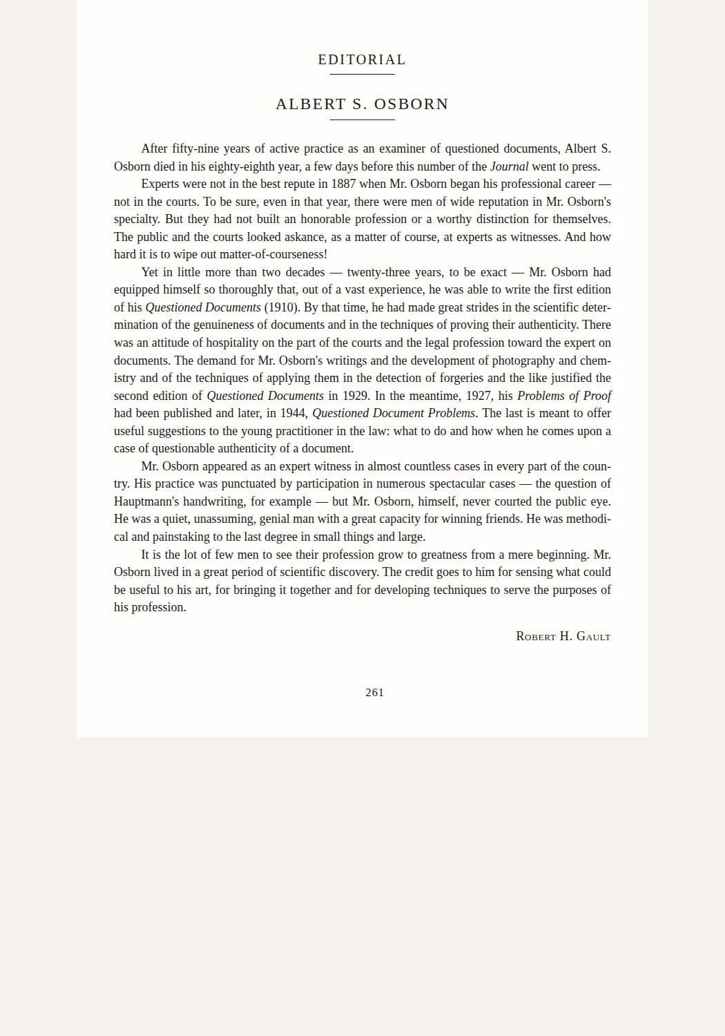Editorial
Albert S. Osborn
After fifty-nine years of active practice as an examiner of questioned documents, Albert S. Osborn died in his eighty-eighth year, a few days before this number of the Journal went to press.
Experts were not in the best repute in 1887 when Mr. Osborn began his professional career — not in the courts. To be sure, even in that year, there were men of wide reputation in Mr. Osborn's specialty. But they had not built an honorable profession or a worthy distinction for themselves. The public and the courts looked askance, as a matter of course, at experts as witnesses. And how hard it is to wipe out matter-of-courseness!
Yet in little more than two decades — twenty-three years, to be exact — Mr. Osborn had equipped himself so thoroughly that, out of a vast experience, he was able to write the first edition of his Questioned Documents (1910). By that time, he had made great strides in the scientific determination of the genuineness of documents and in the techniques of proving their authenticity. There was an attitude of hospitality on the part of the courts and the legal profession toward the expert on documents. The demand for Mr. Osborn's writings and the development of photography and chemistry and of the techniques of applying them in the detection of forgeries and the like justified the second edition of Questioned Documents in 1929. In the meantime, 1927, his Problems of Proof had been published and later, in 1944, Questioned Document Problems. The last is meant to offer useful suggestions to the young practitioner in the law: what to do and how when he comes upon a case of questionable authenticity of a document.
Mr. Osborn appeared as an expert witness in almost countless cases in every part of the country. His practice was punctuated by participation in numerous spectacular cases — the question of Hauptmann's handwriting, for example — but Mr. Osborn, himself, never courted the public eye. He was a quiet, unassuming, genial man with a great capacity for winning friends. He was methodical and painstaking to the last degree in small things and large.
It is the lot of few men to see their profession grow to greatness from a mere beginning. Mr. Osborn lived in a great period of scientific discovery. The credit goes to him for sensing what could be useful to his art, for bringing it together and for developing techniques to serve the purposes of his profession.
Robert H. Gault
261